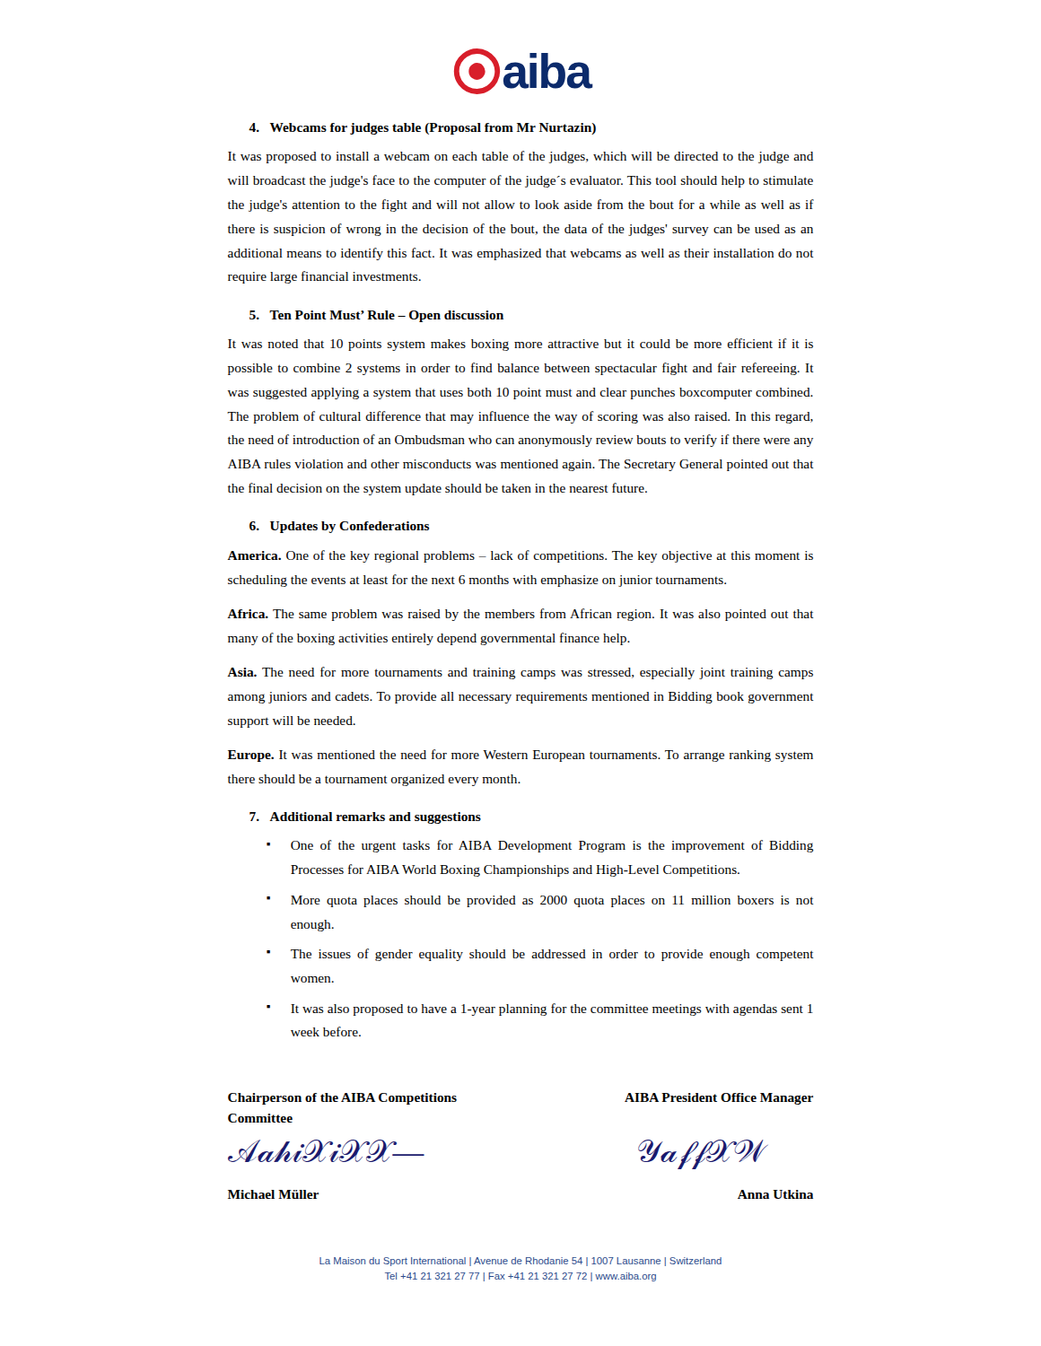⦿aiba
4. Webcams for judges table (Proposal from Mr Nurtazin)
It was proposed to install a webcam on each table of the judges, which will be directed to the judge and will broadcast the judge's face to the computer of the judge´s evaluator. This tool should help to stimulate the judge's attention to the fight and will not allow to look aside from the bout for a while as well as if there is suspicion of wrong in the decision of the bout, the data of the judges' survey can be used as an additional means to identify this fact. It was emphasized that webcams as well as their installation do not require large financial investments.
5. Ten Point Must’ Rule – Open discussion
It was noted that 10 points system makes boxing more attractive but it could be more efficient if it is possible to combine 2 systems in order to find balance between spectacular fight and fair refereeing. It was suggested applying a system that uses both 10 point must and clear punches boxcomputer combined. The problem of cultural difference that may influence the way of scoring was also raised. In this regard, the need of introduction of an Ombudsman who can anonymously review bouts to verify if there were any AIBA rules violation and other misconducts was mentioned again. The Secretary General pointed out that the final decision on the system update should be taken in the nearest future.
6. Updates by Confederations
America. One of the key regional problems – lack of competitions. The key objective at this moment is scheduling the events at least for the next 6 months with emphasize on junior tournaments.
Africa. The same problem was raised by the members from African region. It was also pointed out that many of the boxing activities entirely depend governmental finance help.
Asia. The need for more tournaments and training camps was stressed, especially joint training camps among juniors and cadets. To provide all necessary requirements mentioned in Bidding book government support will be needed.
Europe. It was mentioned the need for more Western European tournaments. To arrange ranking system there should be a tournament organized every month.
7. Additional remarks and suggestions
One of the urgent tasks for AIBA Development Program is the improvement of Bidding Processes for AIBA World Boxing Championships and High-Level Competitions.
More quota places should be provided as 2000 quota places on 11 million boxers is not enough.
The issues of gender equality should be addressed in order to provide enough competent women.
It was also proposed to have a 1-year planning for the committee meetings with agendas sent 1 week before.
| Chairperson of the AIBA Competitions Committee | AIBA President Office Manager |
| 𝒜𝒶𝒽𝒾𝒳𝒾𝒳𝒳— | 𝒴𝒶𝒻𝒻𝒳𝒲 |
| Michael Müller | Anna Utkina |
La Maison du Sport International | Avenue de Rhodanie 54 | 1007 Lausanne | Switzerland
Tel +41 21 321 27 77 | Fax +41 21 321 27 72 | www.aiba.org